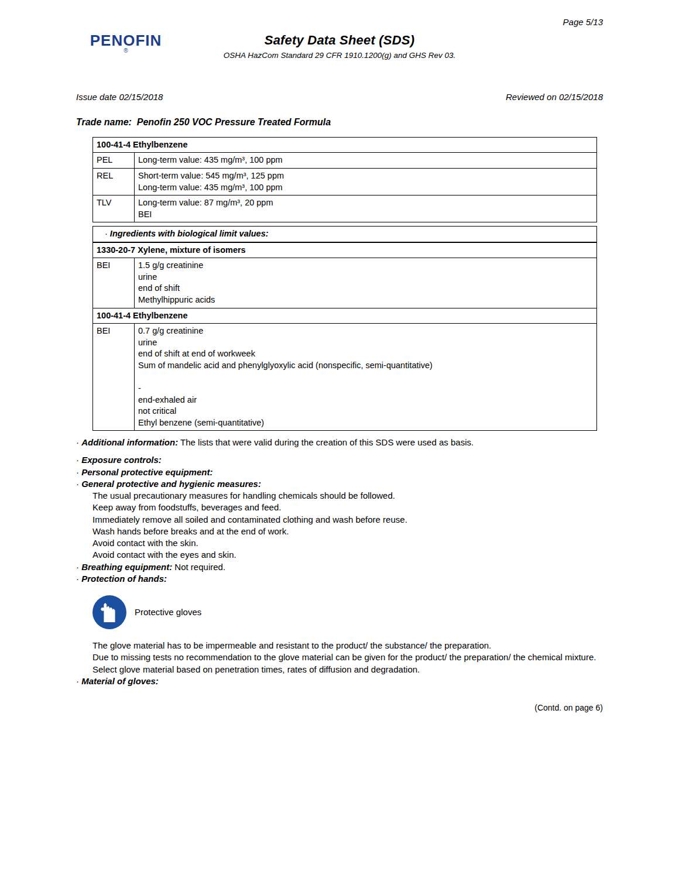PENOFIN®
Page 5/13
Safety Data Sheet (SDS)
OSHA HazCom Standard 29 CFR 1910.1200(g) and GHS Rev 03.
Issue date 02/15/2018 Reviewed on 02/15/2018
Trade name: Penofin 250 VOC Pressure Treated Formula
| 100-41-4 Ethylbenzene |
| PEL | Long-term value: 435 mg/m³, 100 ppm |
| REL | Short-term value: 545 mg/m³, 125 ppm Long-term value: 435 mg/m³, 100 ppm |
| TLV | Long-term value: 87 mg/m³, 20 ppm BEI |
| Ingredients with biological limit values: |
| 1330-20-7 Xylene, mixture of isomers |
| BEI | 1.5 g/g creatinine urine end of shift Methylhippuric acids |
| 100-41-4 Ethylbenzene |
| BEI | 0.7 g/g creatinine urine end of shift at end of workweek Sum of mandelic acid and phenylglyoxylic acid (nonspecific, semi-quantitative) - end-exhaled air not critical Ethyl benzene (semi-quantitative) |
Additional information: The lists that were valid during the creation of this SDS were used as basis.
Exposure controls:
Personal protective equipment:
General protective and hygienic measures:
The usual precautionary measures for handling chemicals should be followed.
Keep away from foodstuffs, beverages and feed.
Immediately remove all soiled and contaminated clothing and wash before reuse.
Wash hands before breaks and at the end of work.
Avoid contact with the skin.
Avoid contact with the eyes and skin.
Breathing equipment: Not required.
Protection of hands:
Protective gloves
The glove material has to be impermeable and resistant to the product/ the substance/ the preparation.
Due to missing tests no recommendation to the glove material can be given for the product/ the preparation/ the chemical mixture.
Select glove material based on penetration times, rates of diffusion and degradation.
Material of gloves:
(Contd. on page 6)